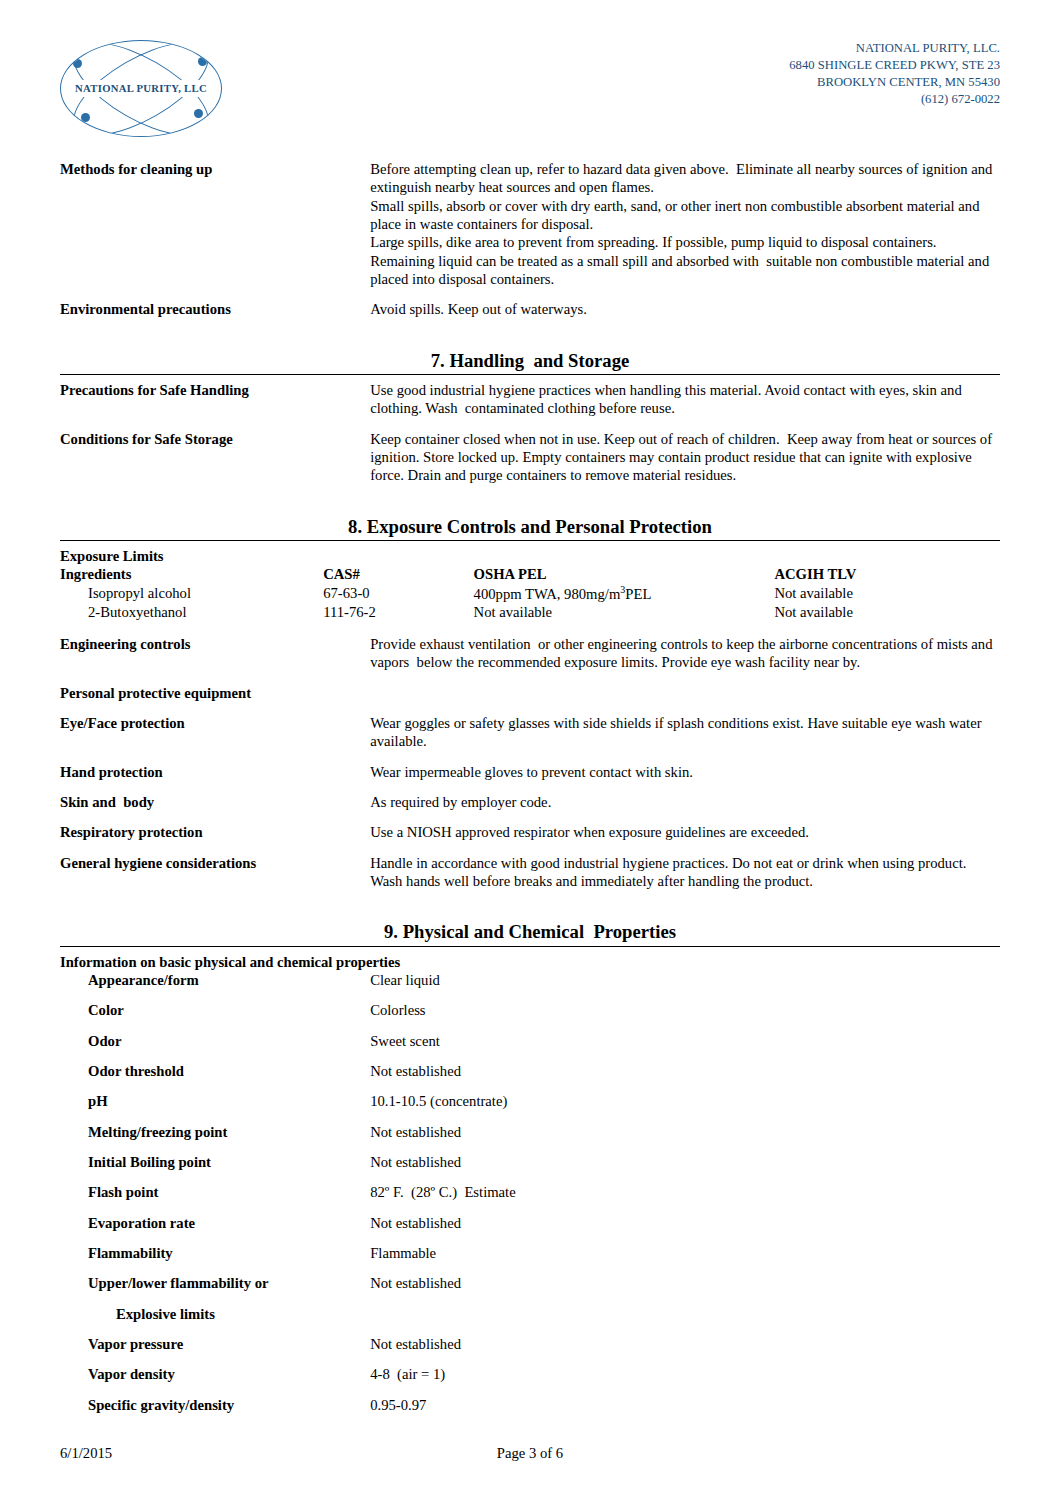NATIONAL PURITY, LLC
NATIONAL PURITY, LLC.
6840 SHINGLE CREED PKWY, STE 23
BROOKLYN CENTER, MN 55430
(612) 672-0022
| Methods for cleaning up | Before attempting clean up, refer to hazard data given above. Eliminate all nearby sources of ignition and extinguish nearby heat sources and open flames. Small spills, absorb or cover with dry earth, sand, or other inert non combustible absorbent material and place in waste containers for disposal. Large spills, dike area to prevent from spreading. If possible, pump liquid to disposal containers. Remaining liquid can be treated as a small spill and absorbed with suitable non combustible material and placed into disposal containers. |
| Environmental precautions | Avoid spills. Keep out of waterways. |
7. Handling and Storage
| Precautions for Safe Handling | Use good industrial hygiene practices when handling this material. Avoid contact with eyes, skin and clothing. Wash contaminated clothing before reuse. |
| Conditions for Safe Storage | Keep container closed when not in use. Keep out of reach of children. Keep away from heat or sources of ignition. Store locked up. Empty containers may contain product residue that can ignite with explosive force. Drain and purge containers to remove material residues. |
8. Exposure Controls and Personal Protection
Exposure Limits
| Ingredients | CAS# | OSHA PEL | ACGIH TLV |
| --- | --- | --- | --- |
| Isopropyl alcohol | 67-63-0 | 400ppm TWA, 980mg/m 3 PEL | Not available |
| 2-Butoxyethanol | 111-76-2 | Not available | Not available |
| Engineering controls | Provide exhaust ventilation or other engineering controls to keep the airborne concentrations of mists and vapors below the recommended exposure limits. Provide eye wash facility near by. |
| Personal protective equipment |
| Eye/Face protection | Wear goggles or safety glasses with side shields if splash conditions exist. Have suitable eye wash water available. |
| Hand protection | Wear impermeable gloves to prevent contact with skin. |
| Skin and body | As required by employer code. |
| Respiratory protection | Use a NIOSH approved respirator when exposure guidelines are exceeded. |
| General hygiene considerations | Handle in accordance with good industrial hygiene practices. Do not eat or drink when using product. Wash hands well before breaks and immediately after handling the product. |
9. Physical and Chemical Properties
Information on basic physical and chemical properties
| Appearance/form | Clear liquid |
| Color | Colorless |
| Odor | Sweet scent |
| Odor threshold | Not established |
| pH | 10.1-10.5 (concentrate) |
| Melting/freezing point | Not established |
| Initial Boiling point | Not established |
| Flash point | 82º F. (28º C.) Estimate |
| Evaporation rate | Not established |
| Flammability | Flammable |
| Upper/lower flammability or | Not established |
| Explosive limits | |
| Vapor pressure | Not established |
| Vapor density | 4-8 (air = 1) |
| Specific gravity/density | 0.95-0.97 |
6/1/2015
Page 3 of 6